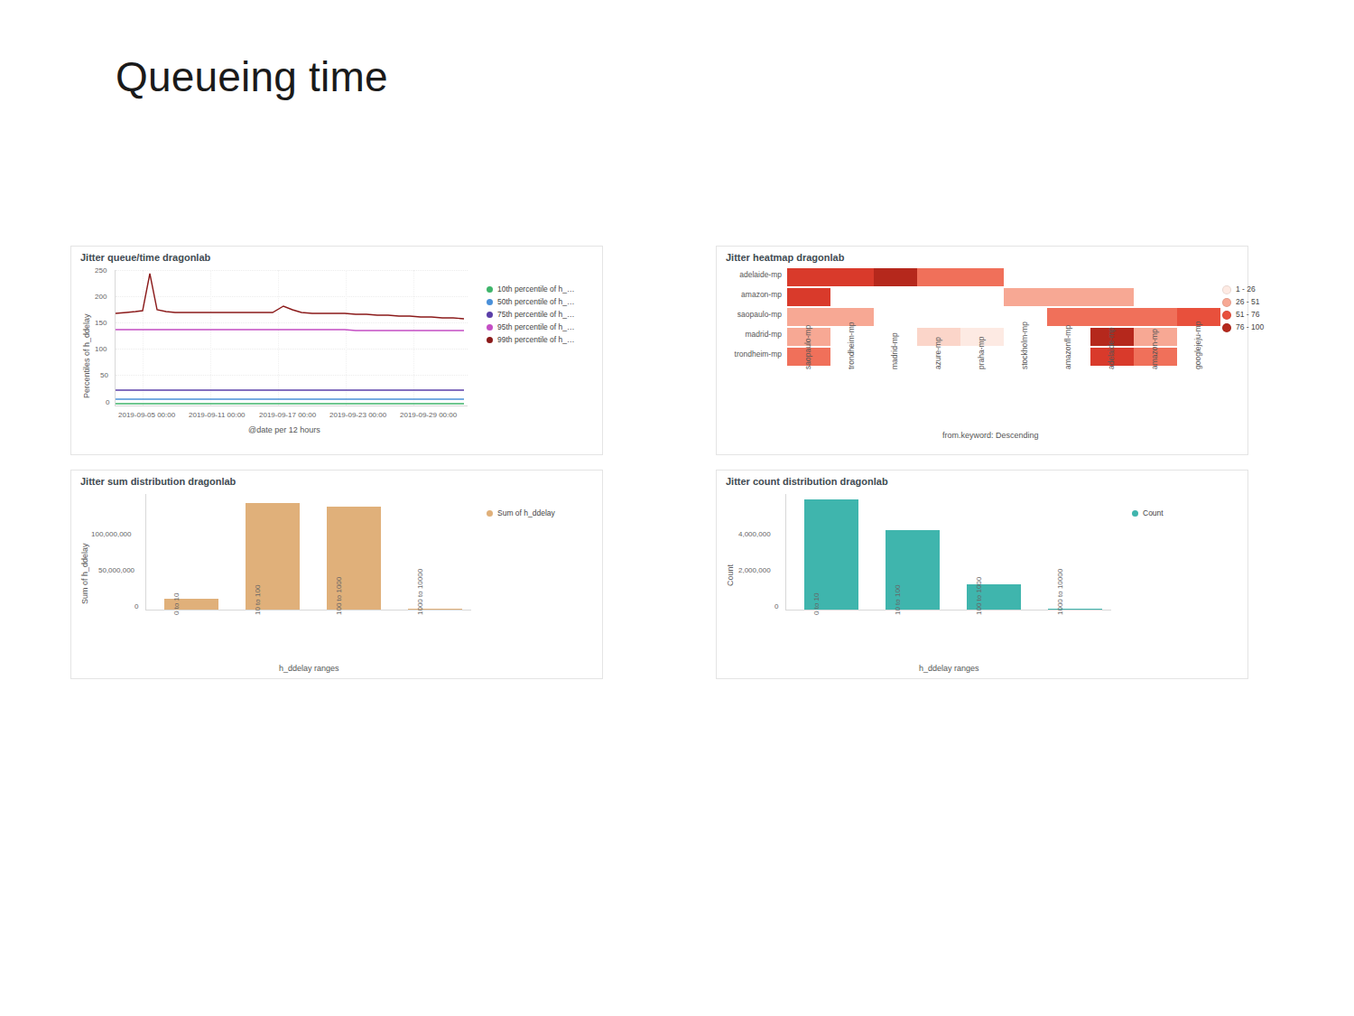Queueing time
Jitter queue/time dragonlab
Percentiles of h_ddelay 250 200 150 100 50 0
2019-09-05 00:00 2019-09-11 00:00 2019-09-17 00:00 2019-09-23 00:00 2019-09-29 00:00 @date per 12 hours
10th percentile of h_…
50th percentile of h_…
75th percentile of h_…
95th percentile of h_…
99th percentile of h_…
Jitter heatmap dragonlab
adelaide-mp amazon-mp saopaulo-mp madrid-mp trondheim-mp
saopaulo-mp trondheim-mp madrid-mp azure-mp praha-mp stockholm-mp amazonfl-mp adelaide-mp amazon-mp googlejeju-mp from.keyword: Descending
1 - 26
26 - 51
51 - 76
76 - 100
Jitter sum distribution dragonlab
Sum of h_ddelay 100,000,000 50,000,000 0
0 to 10 10 to 100 100 to 1000 1000 to 10000 h_ddelay ranges
Sum of h_ddelay
Jitter count distribution dragonlab
Count 4,000,000 2,000,000 0
0 to 10 10 to 100 100 to 1000 1000 to 10000 h_ddelay ranges
Count